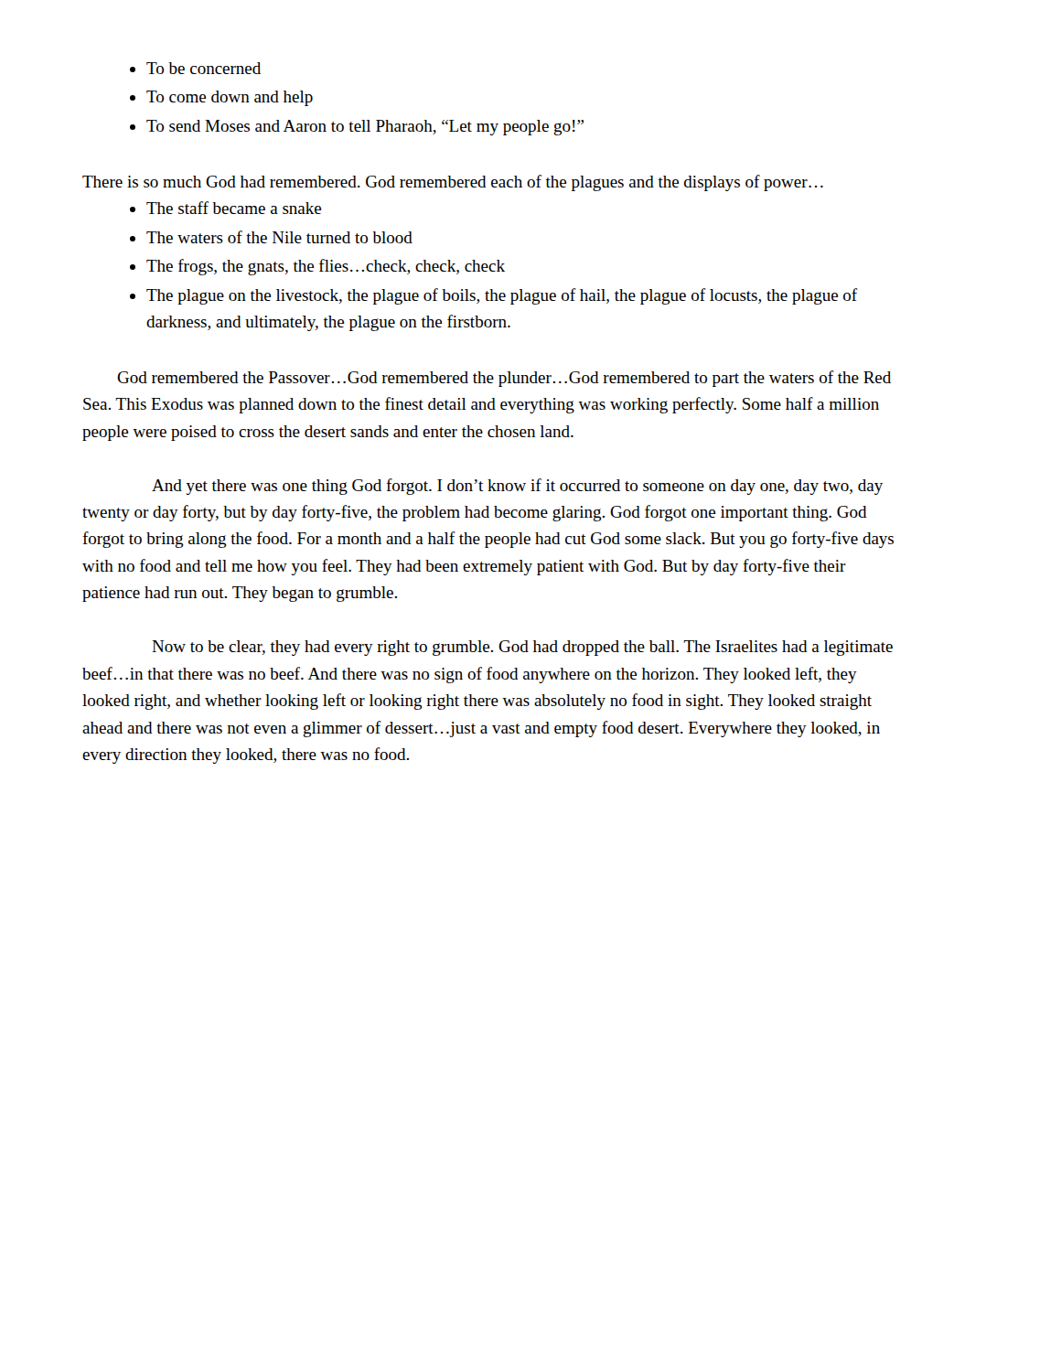To be concerned
To come down and help
To send Moses and Aaron to tell Pharaoh, “Let my people go!”
There is so much God had remembered. God remembered each of the plagues and the displays of power…
The staff became a snake
The waters of the Nile turned to blood
The frogs, the gnats, the flies…check, check, check
The plague on the livestock, the plague of boils, the plague of hail, the plague of locusts, the plague of darkness, and ultimately, the plague on the firstborn.
God remembered the Passover…God remembered the plunder…God remembered to part the waters of the Red Sea. This Exodus was planned down to the finest detail and everything was working perfectly. Some half a million people were poised to cross the desert sands and enter the chosen land.
And yet there was one thing God forgot. I don’t know if it occurred to someone on day one, day two, day twenty or day forty, but by day forty-five, the problem had become glaring. God forgot one important thing. God forgot to bring along the food. For a month and a half the people had cut God some slack. But you go forty-five days with no food and tell me how you feel. They had been extremely patient with God. But by day forty-five their patience had run out. They began to grumble.
Now to be clear, they had every right to grumble. God had dropped the ball. The Israelites had a legitimate beef…in that there was no beef. And there was no sign of food anywhere on the horizon. They looked left, they looked right, and whether looking left or looking right there was absolutely no food in sight. They looked straight ahead and there was not even a glimmer of dessert…just a vast and empty food desert. Everywhere they looked, in every direction they looked, there was no food.